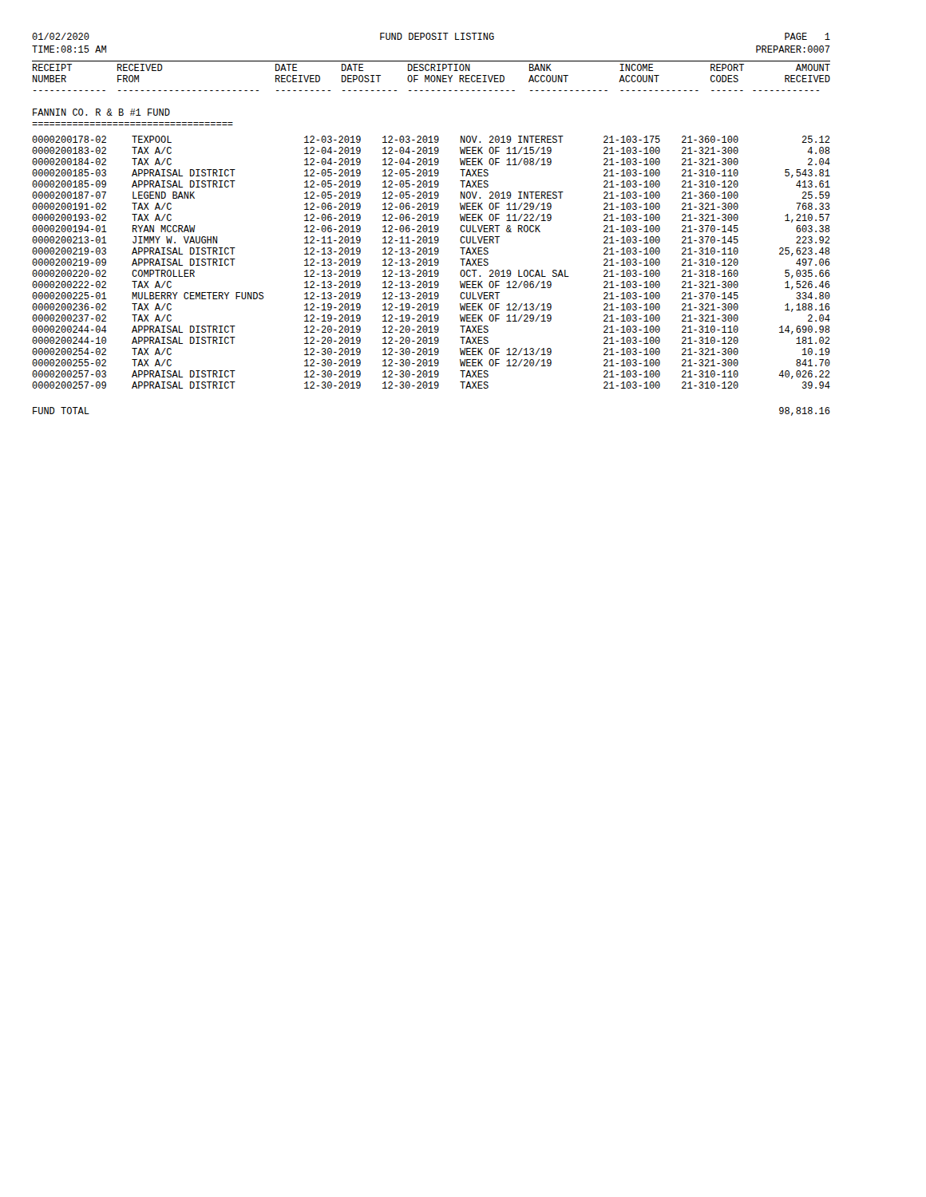01/02/2020 FUND DEPOSIT LISTING PAGE 1
TIME:08:15 AM PREPARER:0007
| RECEIPT | RECEIVED | DATE | DATE | DESCRIPTION | BANK | INCOME | REPORT | AMOUNT |
| --- | --- | --- | --- | --- | --- | --- | --- | --- |
| NUMBER | FROM | RECEIVED | DEPOSIT | OF MONEY RECEIVED | ACCOUNT | ACCOUNT | CODES | RECEIVED |
| ------------- | ------------------------- | ---------- | ---------- | ------------------- | -------------- | -------------- | ------ | ------------ |
FANNIN CO. R & B #1 FUND
===================================
| 0000200178-02 | TEXPOOL | 12-03-2019 | 12-03-2019 | NOV. 2019 INTEREST | 21-103-175 | 21-360-100 | | 25.12 |
| 0000200183-02 | TAX A/C | 12-04-2019 | 12-04-2019 | WEEK OF 11/15/19 | 21-103-100 | 21-321-300 | | 4.08 |
| 0000200184-02 | TAX A/C | 12-04-2019 | 12-04-2019 | WEEK OF 11/08/19 | 21-103-100 | 21-321-300 | | 2.04 |
| 0000200185-03 | APPRAISAL DISTRICT | 12-05-2019 | 12-05-2019 | TAXES | 21-103-100 | 21-310-110 | | 5,543.81 |
| 0000200185-09 | APPRAISAL DISTRICT | 12-05-2019 | 12-05-2019 | TAXES | 21-103-100 | 21-310-120 | | 413.61 |
| 0000200187-07 | LEGEND BANK | 12-05-2019 | 12-05-2019 | NOV. 2019 INTEREST | 21-103-100 | 21-360-100 | | 25.59 |
| 0000200191-02 | TAX A/C | 12-06-2019 | 12-06-2019 | WEEK OF 11/29/19 | 21-103-100 | 21-321-300 | | 768.33 |
| 0000200193-02 | TAX A/C | 12-06-2019 | 12-06-2019 | WEEK OF 11/22/19 | 21-103-100 | 21-321-300 | | 1,210.57 |
| 0000200194-01 | RYAN MCCRAW | 12-06-2019 | 12-06-2019 | CULVERT & ROCK | 21-103-100 | 21-370-145 | | 603.38 |
| 0000200213-01 | JIMMY W. VAUGHN | 12-11-2019 | 12-11-2019 | CULVERT | 21-103-100 | 21-370-145 | | 223.92 |
| 0000200219-03 | APPRAISAL DISTRICT | 12-13-2019 | 12-13-2019 | TAXES | 21-103-100 | 21-310-110 | | 25,623.48 |
| 0000200219-09 | APPRAISAL DISTRICT | 12-13-2019 | 12-13-2019 | TAXES | 21-103-100 | 21-310-120 | | 497.06 |
| 0000200220-02 | COMPTROLLER | 12-13-2019 | 12-13-2019 | OCT. 2019 LOCAL SAL | 21-103-100 | 21-318-160 | | 5,035.66 |
| 0000200222-02 | TAX A/C | 12-13-2019 | 12-13-2019 | WEEK OF 12/06/19 | 21-103-100 | 21-321-300 | | 1,526.46 |
| 0000200225-01 | MULBERRY CEMETERY FUNDS | 12-13-2019 | 12-13-2019 | CULVERT | 21-103-100 | 21-370-145 | | 334.80 |
| 0000200236-02 | TAX A/C | 12-19-2019 | 12-19-2019 | WEEK OF 12/13/19 | 21-103-100 | 21-321-300 | | 1,188.16 |
| 0000200237-02 | TAX A/C | 12-19-2019 | 12-19-2019 | WEEK OF 11/29/19 | 21-103-100 | 21-321-300 | | 2.04 |
| 0000200244-04 | APPRAISAL DISTRICT | 12-20-2019 | 12-20-2019 | TAXES | 21-103-100 | 21-310-110 | | 14,690.98 |
| 0000200244-10 | APPRAISAL DISTRICT | 12-20-2019 | 12-20-2019 | TAXES | 21-103-100 | 21-310-120 | | 181.02 |
| 0000200254-02 | TAX A/C | 12-30-2019 | 12-30-2019 | WEEK OF 12/13/19 | 21-103-100 | 21-321-300 | | 10.19 |
| 0000200255-02 | TAX A/C | 12-30-2019 | 12-30-2019 | WEEK OF 12/20/19 | 21-103-100 | 21-321-300 | | 841.70 |
| 0000200257-03 | APPRAISAL DISTRICT | 12-30-2019 | 12-30-2019 | TAXES | 21-103-100 | 21-310-110 | | 40,026.22 |
| 0000200257-09 | APPRAISAL DISTRICT | 12-30-2019 | 12-30-2019 | TAXES | 21-103-100 | 21-310-120 | | 39.94 |
| FUND TOTAL | | 98,818.16 |